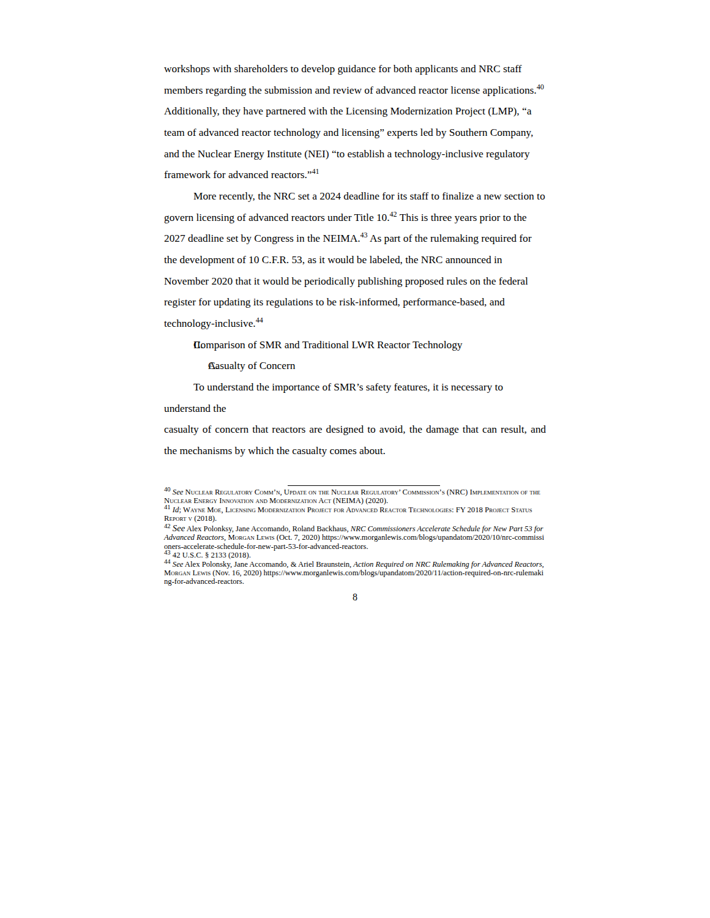workshops with shareholders to develop guidance for both applicants and NRC staff members regarding the submission and review of advanced reactor license applications.40 Additionally, they have partnered with the Licensing Modernization Project (LMP), “a team of advanced reactor technology and licensing” experts led by Southern Company, and the Nuclear Energy Institute (NEI) “to establish a technology-inclusive regulatory framework for advanced reactors.”41
More recently, the NRC set a 2024 deadline for its staff to finalize a new section to govern licensing of advanced reactors under Title 10.42 This is three years prior to the 2027 deadline set by Congress in the NEIMA.43 As part of the rulemaking required for the development of 10 C.F.R. 53, as it would be labeled, the NRC announced in November 2020 that it would be periodically publishing proposed rules on the federal register for updating its regulations to be risk-informed, performance-based, and technology-inclusive.44
II.
Comparison of SMR and Traditional LWR Reactor Technology
A.
Casualty of Concern
To understand the importance of SMR’s safety features, it is necessary to understand the
casualty of concern that reactors are designed to avoid, the damage that can result, and the mechanisms by which the casualty comes about.
40 See Nuclear Regulatory Comm’n, Update on the Nuclear Regulatory’ Commission’s (NRC) Implementation of the Nuclear Energy Innovation and Modernization Act (NEIMA) (2020).
41 Id; Wayne Moe, Licensing Modernization Project for Advanced Reactor Technologies: FY 2018 Project Status Report v (2018).
42 See Alex Polonksy, Jane Accomando, Roland Backhaus, NRC Commissioners Accelerate Schedule for New Part 53 for Advanced Reactors, Morgan Lewis (Oct. 7, 2020) https://www.morganlewis.com/blogs/upandatom/2020/10/nrc-commissioners-accelerate-schedule-for-new-part-53-for-advanced-reactors.
43 42 U.S.C. § 2133 (2018).
44 See Alex Polonsky, Jane Accomando, & Ariel Braunstein, Action Required on NRC Rulemaking for Advanced Reactors, Morgan Lewis (Nov. 16, 2020) https://www.morganlewis.com/blogs/upandatom/2020/11/action-required-on-nrc-rulemaking-for-advanced-reactors.
8